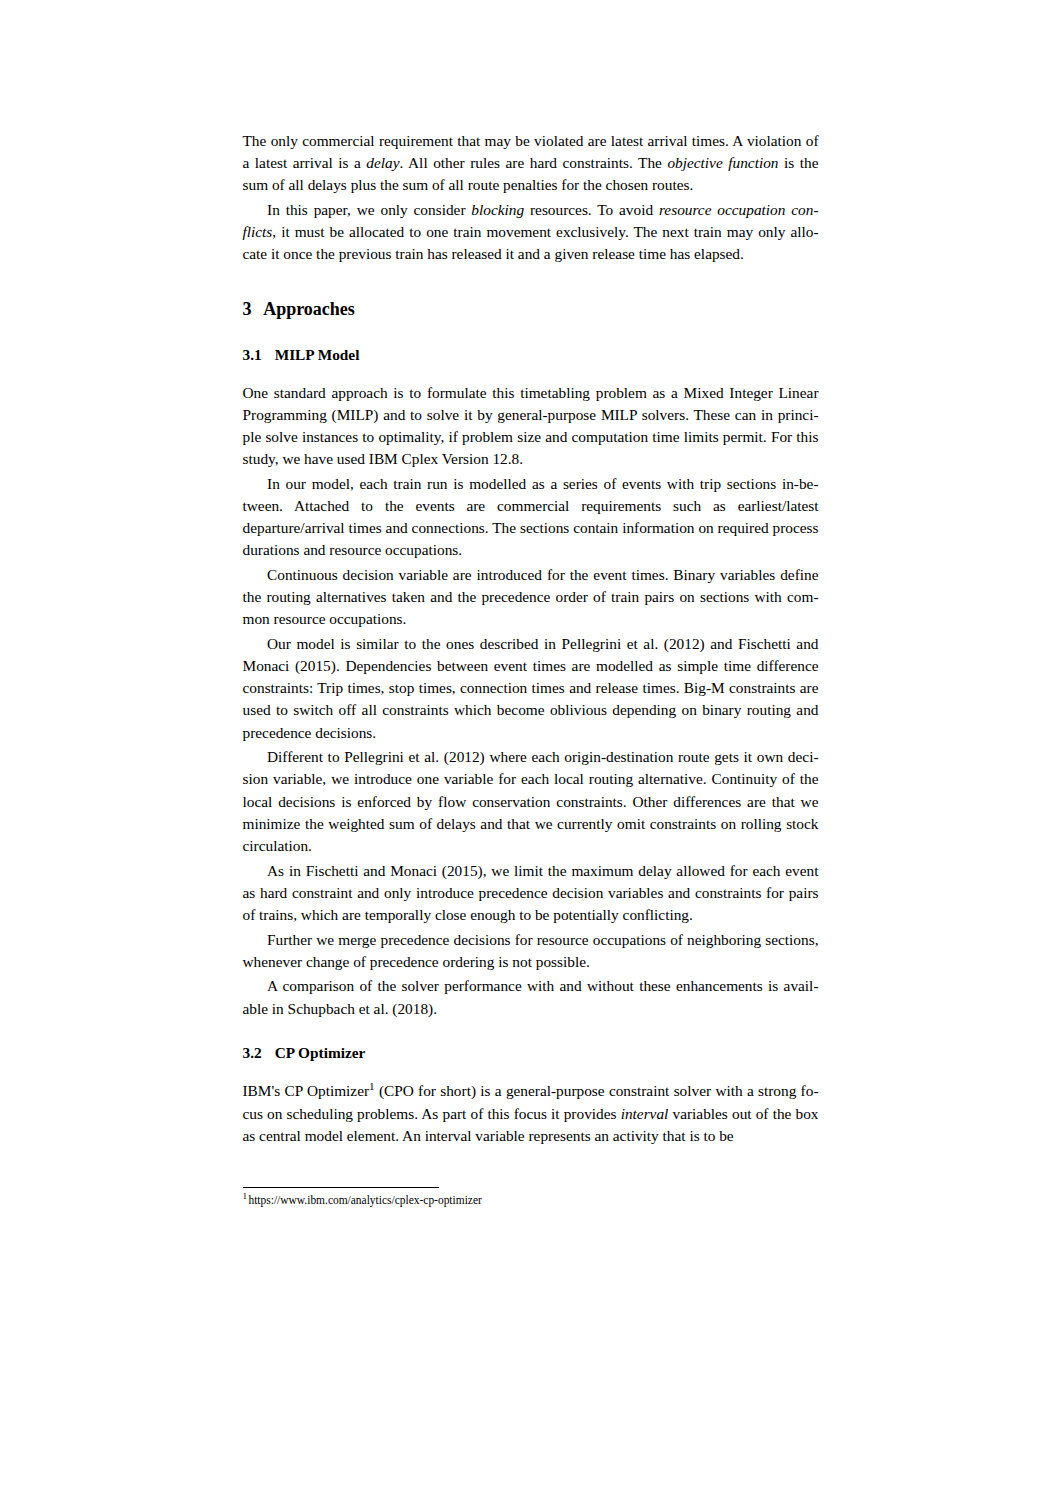The only commercial requirement that may be violated are latest arrival times. A violation of a latest arrival is a delay. All other rules are hard constraints. The objective function is the sum of all delays plus the sum of all route penalties for the chosen routes.
In this paper, we only consider blocking resources. To avoid resource occupation conflicts, it must be allocated to one train movement exclusively. The next train may only allocate it once the previous train has released it and a given release time has elapsed.
3 Approaches
3.1 MILP Model
One standard approach is to formulate this timetabling problem as a Mixed Integer Linear Programming (MILP) and to solve it by general-purpose MILP solvers. These can in principle solve instances to optimality, if problem size and computation time limits permit. For this study, we have used IBM Cplex Version 12.8.
In our model, each train run is modelled as a series of events with trip sections in-between. Attached to the events are commercial requirements such as earliest/latest departure/arrival times and connections. The sections contain information on required process durations and resource occupations.
Continuous decision variable are introduced for the event times. Binary variables define the routing alternatives taken and the precedence order of train pairs on sections with common resource occupations.
Our model is similar to the ones described in Pellegrini et al. (2012) and Fischetti and Monaci (2015). Dependencies between event times are modelled as simple time difference constraints: Trip times, stop times, connection times and release times. Big-M constraints are used to switch off all constraints which become oblivious depending on binary routing and precedence decisions.
Different to Pellegrini et al. (2012) where each origin-destination route gets it own decision variable, we introduce one variable for each local routing alternative. Continuity of the local decisions is enforced by flow conservation constraints. Other differences are that we minimize the weighted sum of delays and that we currently omit constraints on rolling stock circulation.
As in Fischetti and Monaci (2015), we limit the maximum delay allowed for each event as hard constraint and only introduce precedence decision variables and constraints for pairs of trains, which are temporally close enough to be potentially conflicting.
Further we merge precedence decisions for resource occupations of neighboring sections, whenever change of precedence ordering is not possible.
A comparison of the solver performance with and without these enhancements is available in Schupbach et al. (2018).
3.2 CP Optimizer
IBM's CP Optimizer1 (CPO for short) is a general-purpose constraint solver with a strong focus on scheduling problems. As part of this focus it provides interval variables out of the box as central model element. An interval variable represents an activity that is to be
1https://www.ibm.com/analytics/cplex-cp-optimizer